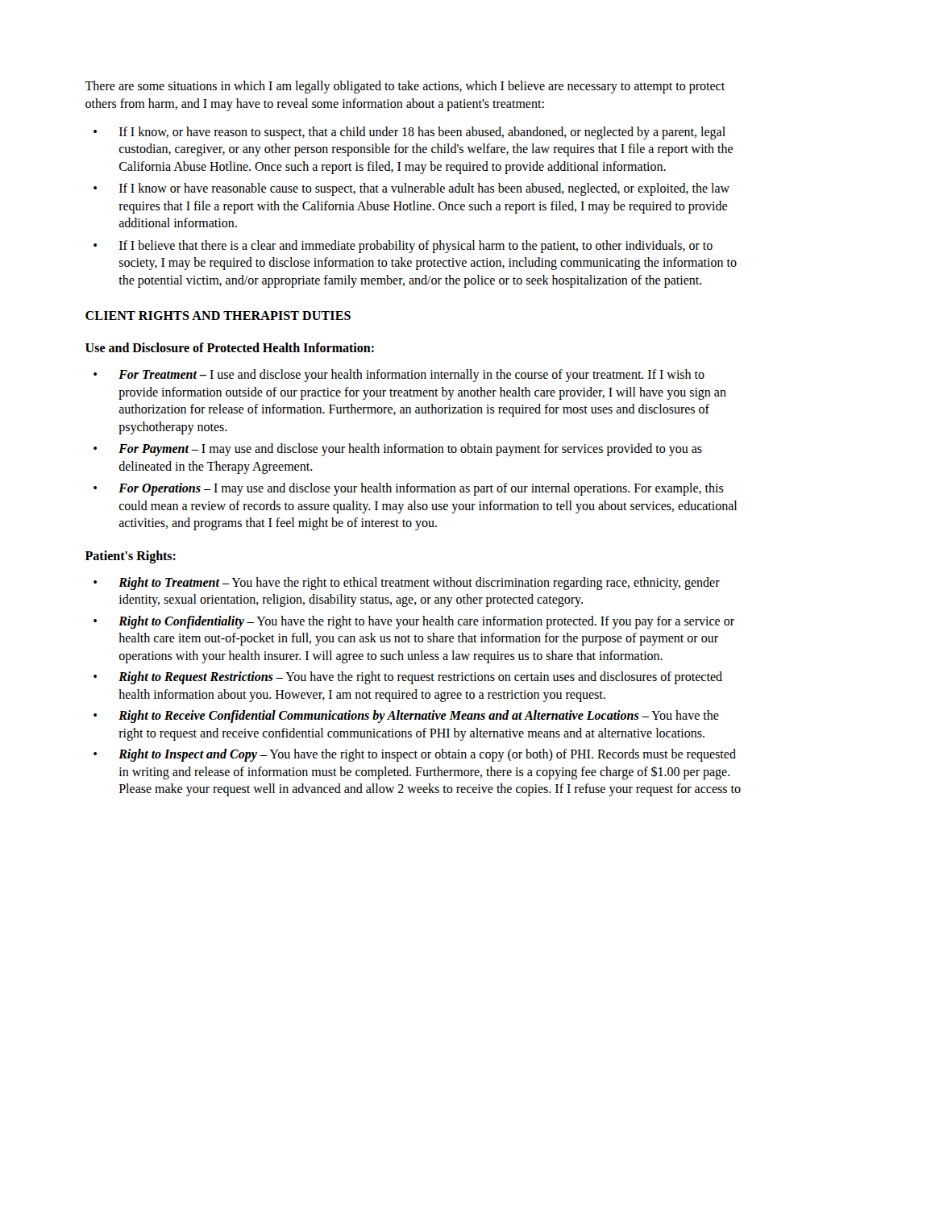There are some situations in which I am legally obligated to take actions, which I believe are necessary to attempt to protect others from harm, and I may have to reveal some information about a patient's treatment:
If I know, or have reason to suspect, that a child under 18 has been abused, abandoned, or neglected by a parent, legal custodian, caregiver, or any other person responsible for the child's welfare, the law requires that I file a report with the California Abuse Hotline. Once such a report is filed, I may be required to provide additional information.
If I know or have reasonable cause to suspect, that a vulnerable adult has been abused, neglected, or exploited, the law requires that I file a report with the California Abuse Hotline. Once such a report is filed, I may be required to provide additional information.
If I believe that there is a clear and immediate probability of physical harm to the patient, to other individuals, or to society, I may be required to disclose information to take protective action, including communicating the information to the potential victim, and/or appropriate family member, and/or the police or to seek hospitalization of the patient.
CLIENT RIGHTS AND THERAPIST DUTIES
Use and Disclosure of Protected Health Information:
For Treatment – I use and disclose your health information internally in the course of your treatment. If I wish to provide information outside of our practice for your treatment by another health care provider, I will have you sign an authorization for release of information. Furthermore, an authorization is required for most uses and disclosures of psychotherapy notes.
For Payment – I may use and disclose your health information to obtain payment for services provided to you as delineated in the Therapy Agreement.
For Operations – I may use and disclose your health information as part of our internal operations. For example, this could mean a review of records to assure quality. I may also use your information to tell you about services, educational activities, and programs that I feel might be of interest to you.
Patient's Rights:
Right to Treatment – You have the right to ethical treatment without discrimination regarding race, ethnicity, gender identity, sexual orientation, religion, disability status, age, or any other protected category.
Right to Confidentiality – You have the right to have your health care information protected. If you pay for a service or health care item out-of-pocket in full, you can ask us not to share that information for the purpose of payment or our operations with your health insurer. I will agree to such unless a law requires us to share that information.
Right to Request Restrictions – You have the right to request restrictions on certain uses and disclosures of protected health information about you. However, I am not required to agree to a restriction you request.
Right to Receive Confidential Communications by Alternative Means and at Alternative Locations – You have the right to request and receive confidential communications of PHI by alternative means and at alternative locations.
Right to Inspect and Copy – You have the right to inspect or obtain a copy (or both) of PHI. Records must be requested in writing and release of information must be completed. Furthermore, there is a copying fee charge of $1.00 per page. Please make your request well in advanced and allow 2 weeks to receive the copies. If I refuse your request for access to